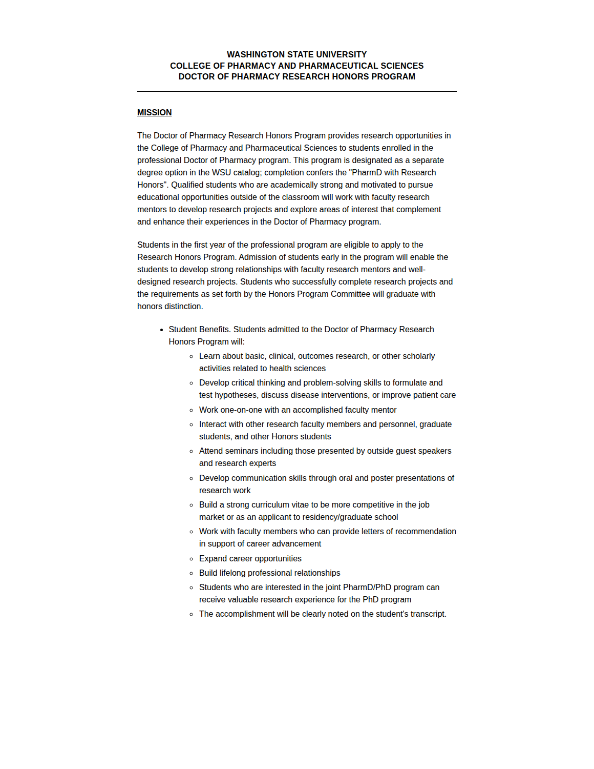WASHINGTON STATE UNIVERSITY
COLLEGE OF PHARMACY AND PHARMACEUTICAL SCIENCES
DOCTOR OF PHARMACY RESEARCH HONORS PROGRAM
MISSION
The Doctor of Pharmacy Research Honors Program provides research opportunities in the College of Pharmacy and Pharmaceutical Sciences to students enrolled in the professional Doctor of Pharmacy program. This program is designated as a separate degree option in the WSU catalog; completion confers the "PharmD with Research Honors". Qualified students who are academically strong and motivated to pursue educational opportunities outside of the classroom will work with faculty research mentors to develop research projects and explore areas of interest that complement and enhance their experiences in the Doctor of Pharmacy program.
Students in the first year of the professional program are eligible to apply to the Research Honors Program. Admission of students early in the program will enable the students to develop strong relationships with faculty research mentors and well-designed research projects. Students who successfully complete research projects and the requirements as set forth by the Honors Program Committee will graduate with honors distinction.
Student Benefits. Students admitted to the Doctor of Pharmacy Research Honors Program will:
Learn about basic, clinical, outcomes research, or other scholarly activities related to health sciences
Develop critical thinking and problem-solving skills to formulate and test hypotheses, discuss disease interventions, or improve patient care
Work one-on-one with an accomplished faculty mentor
Interact with other research faculty members and personnel, graduate students, and other Honors students
Attend seminars including those presented by outside guest speakers and research experts
Develop communication skills through oral and poster presentations of research work
Build a strong curriculum vitae to be more competitive in the job market or as an applicant to residency/graduate school
Work with faculty members who can provide letters of recommendation in support of career advancement
Expand career opportunities
Build lifelong professional relationships
Students who are interested in the joint PharmD/PhD program can receive valuable research experience for the PhD program
The accomplishment will be clearly noted on the student's transcript.